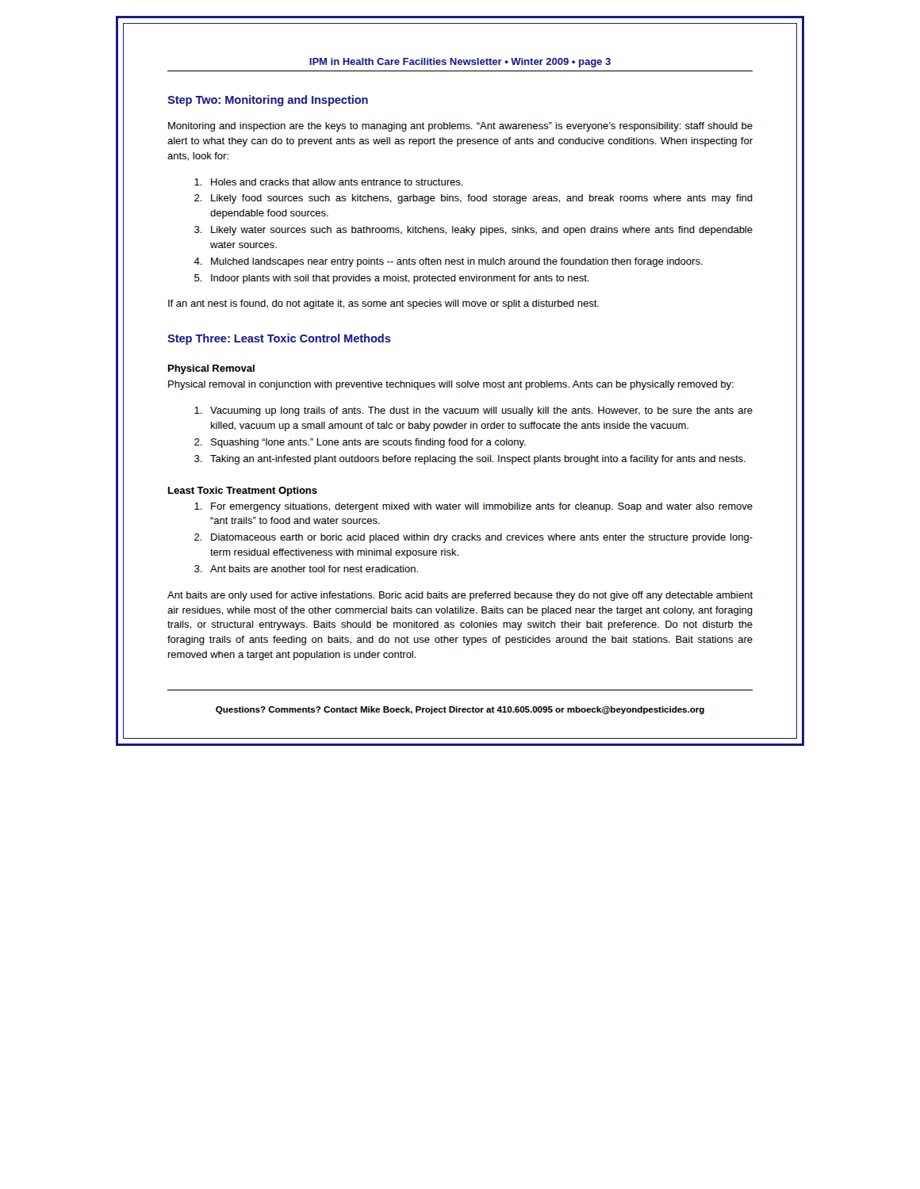IPM in Health Care Facilities Newsletter • Winter 2009 • page 3
Step Two: Monitoring and Inspection
Monitoring and inspection are the keys to managing ant problems. “Ant awareness” is everyone’s responsibility: staff should be alert to what they can do to prevent ants as well as report the presence of ants and conducive conditions. When inspecting for ants, look for:
Holes and cracks that allow ants entrance to structures.
Likely food sources such as kitchens, garbage bins, food storage areas, and break rooms where ants may find dependable food sources.
Likely water sources such as bathrooms, kitchens, leaky pipes, sinks, and open drains where ants find dependable water sources.
Mulched landscapes near entry points -- ants often nest in mulch around the foundation then forage indoors.
Indoor plants with soil that provides a moist, protected environment for ants to nest.
If an ant nest is found, do not agitate it, as some ant species will move or split a disturbed nest.
Step Three: Least Toxic Control Methods
Physical Removal
Physical removal in conjunction with preventive techniques will solve most ant problems. Ants can be physically removed by:
Vacuuming up long trails of ants. The dust in the vacuum will usually kill the ants. However, to be sure the ants are killed, vacuum up a small amount of talc or baby powder in order to suffocate the ants inside the vacuum.
Squashing “lone ants.” Lone ants are scouts finding food for a colony.
Taking an ant-infested plant outdoors before replacing the soil. Inspect plants brought into a facility for ants and nests.
Least Toxic Treatment Options
For emergency situations, detergent mixed with water will immobilize ants for cleanup. Soap and water also remove “ant trails” to food and water sources.
Diatomaceous earth or boric acid placed within dry cracks and crevices where ants enter the structure provide long-term residual effectiveness with minimal exposure risk.
Ant baits are another tool for nest eradication.
Ant baits are only used for active infestations. Boric acid baits are preferred because they do not give off any detectable ambient air residues, while most of the other commercial baits can volatilize. Baits can be placed near the target ant colony, ant foraging trails, or structural entryways. Baits should be monitored as colonies may switch their bait preference. Do not disturb the foraging trails of ants feeding on baits, and do not use other types of pesticides around the bait stations. Bait stations are removed when a target ant population is under control.
Questions? Comments? Contact Mike Boeck, Project Director at 410.605.0095 or mboeck@beyondpesticides.org